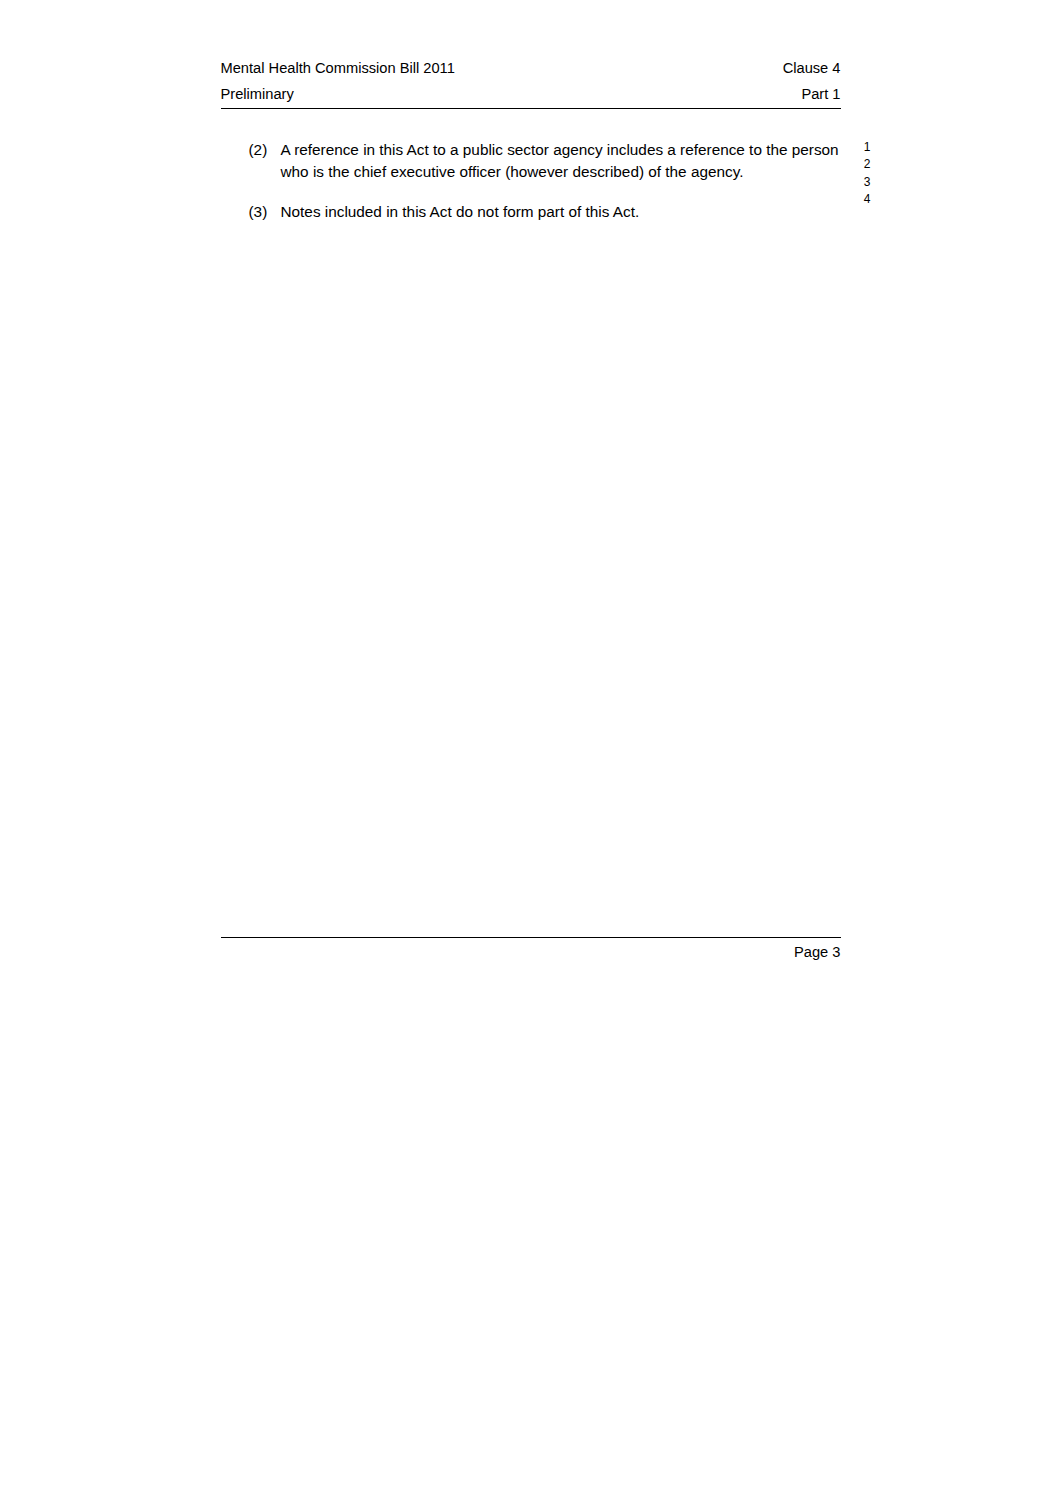Mental Health Commission Bill 2011
Clause 4
Preliminary
Part 1
1
2
3
4
(2)
A reference in this Act to a public sector agency includes a reference to the person who is the chief executive officer (however described) of the agency.
(3)
Notes included in this Act do not form part of this Act.
Page 3